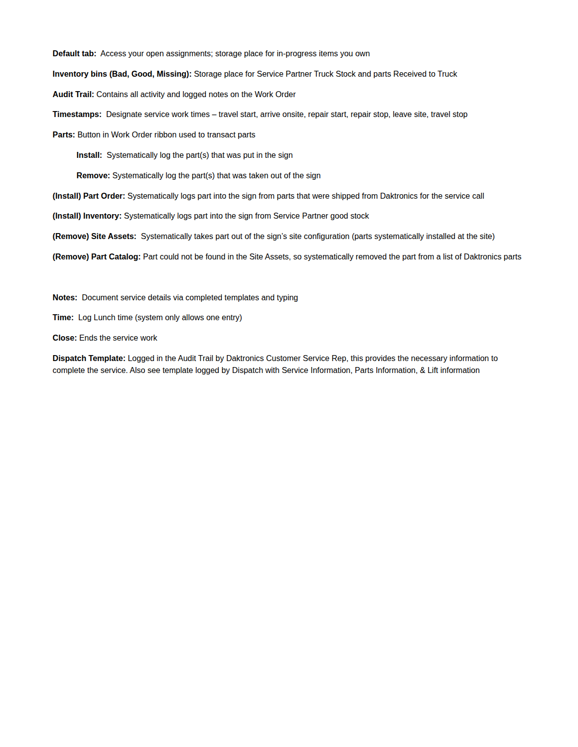Default tab: Access your open assignments; storage place for in-progress items you own
Inventory bins (Bad, Good, Missing): Storage place for Service Partner Truck Stock and parts Received to Truck
Audit Trail: Contains all activity and logged notes on the Work Order
Timestamps: Designate service work times – travel start, arrive onsite, repair start, repair stop, leave site, travel stop
Parts: Button in Work Order ribbon used to transact parts
Install: Systematically log the part(s) that was put in the sign
Remove: Systematically log the part(s) that was taken out of the sign
(Install) Part Order: Systematically logs part into the sign from parts that were shipped from Daktronics for the service call
(Install) Inventory: Systematically logs part into the sign from Service Partner good stock
(Remove) Site Assets: Systematically takes part out of the sign’s site configuration (parts systematically installed at the site)
(Remove) Part Catalog: Part could not be found in the Site Assets, so systematically removed the part from a list of Daktronics parts
Notes: Document service details via completed templates and typing
Time: Log Lunch time (system only allows one entry)
Close: Ends the service work
Dispatch Template: Logged in the Audit Trail by Daktronics Customer Service Rep, this provides the necessary information to complete the service. Also see template logged by Dispatch with Service Information, Parts Information, & Lift information